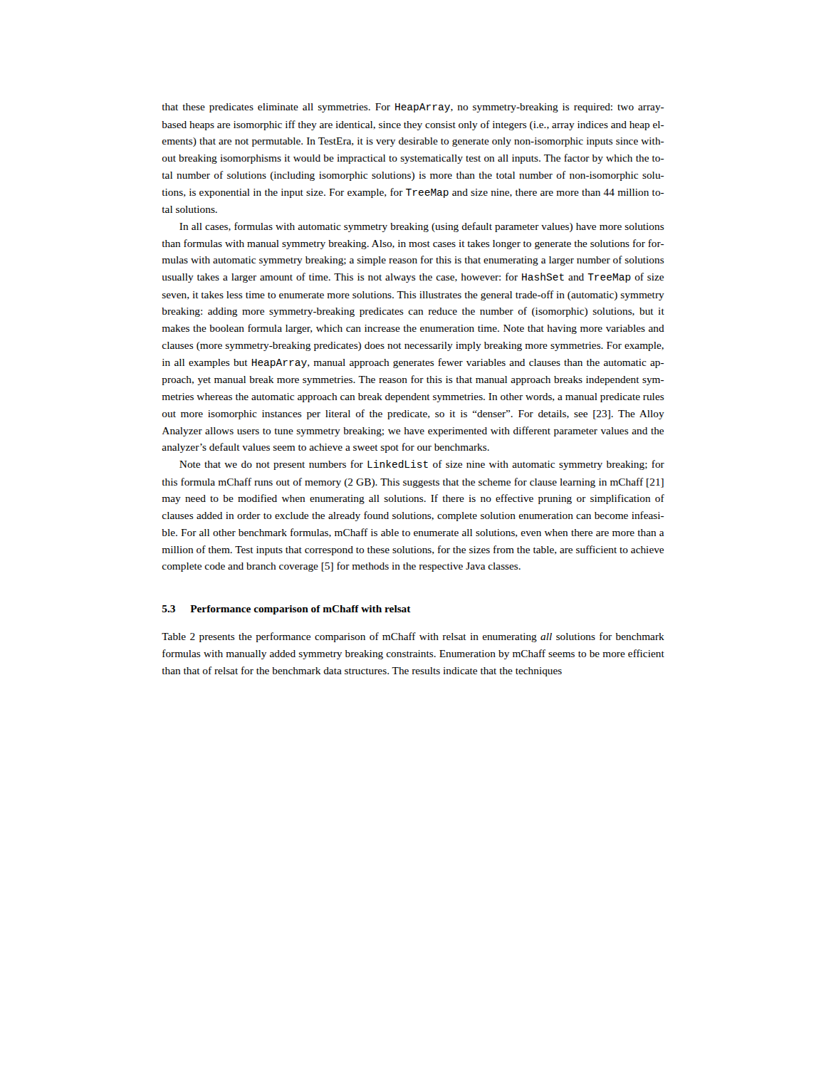that these predicates eliminate all symmetries. For HeapArray, no symmetry-breaking is required: two array-based heaps are isomorphic iff they are identical, since they consist only of integers (i.e., array indices and heap elements) that are not permutable. In TestEra, it is very desirable to generate only non-isomorphic inputs since without breaking isomorphisms it would be impractical to systematically test on all inputs. The factor by which the total number of solutions (including isomorphic solutions) is more than the total number of non-isomorphic solutions, is exponential in the input size. For example, for TreeMap and size nine, there are more than 44 million total solutions.
In all cases, formulas with automatic symmetry breaking (using default parameter values) have more solutions than formulas with manual symmetry breaking. Also, in most cases it takes longer to generate the solutions for formulas with automatic symmetry breaking; a simple reason for this is that enumerating a larger number of solutions usually takes a larger amount of time. This is not always the case, however: for HashSet and TreeMap of size seven, it takes less time to enumerate more solutions. This illustrates the general trade-off in (automatic) symmetry breaking: adding more symmetry-breaking predicates can reduce the number of (isomorphic) solutions, but it makes the boolean formula larger, which can increase the enumeration time. Note that having more variables and clauses (more symmetry-breaking predicates) does not necessarily imply breaking more symmetries. For example, in all examples but HeapArray, manual approach generates fewer variables and clauses than the automatic approach, yet manual break more symmetries. The reason for this is that manual approach breaks independent symmetries whereas the automatic approach can break dependent symmetries. In other words, a manual predicate rules out more isomorphic instances per literal of the predicate, so it is “denser”. For details, see [23]. The Alloy Analyzer allows users to tune symmetry breaking; we have experimented with different parameter values and the analyzer’s default values seem to achieve a sweet spot for our benchmarks.
Note that we do not present numbers for LinkedList of size nine with automatic symmetry breaking; for this formula mChaff runs out of memory (2 GB). This suggests that the scheme for clause learning in mChaff [21] may need to be modified when enumerating all solutions. If there is no effective pruning or simplification of clauses added in order to exclude the already found solutions, complete solution enumeration can become infeasible. For all other benchmark formulas, mChaff is able to enumerate all solutions, even when there are more than a million of them. Test inputs that correspond to these solutions, for the sizes from the table, are sufficient to achieve complete code and branch coverage [5] for methods in the respective Java classes.
5.3 Performance comparison of mChaff with relsat
Table 2 presents the performance comparison of mChaff with relsat in enumerating all solutions for benchmark formulas with manually added symmetry breaking constraints. Enumeration by mChaff seems to be more efficient than that of relsat for the benchmark data structures. The results indicate that the techniques